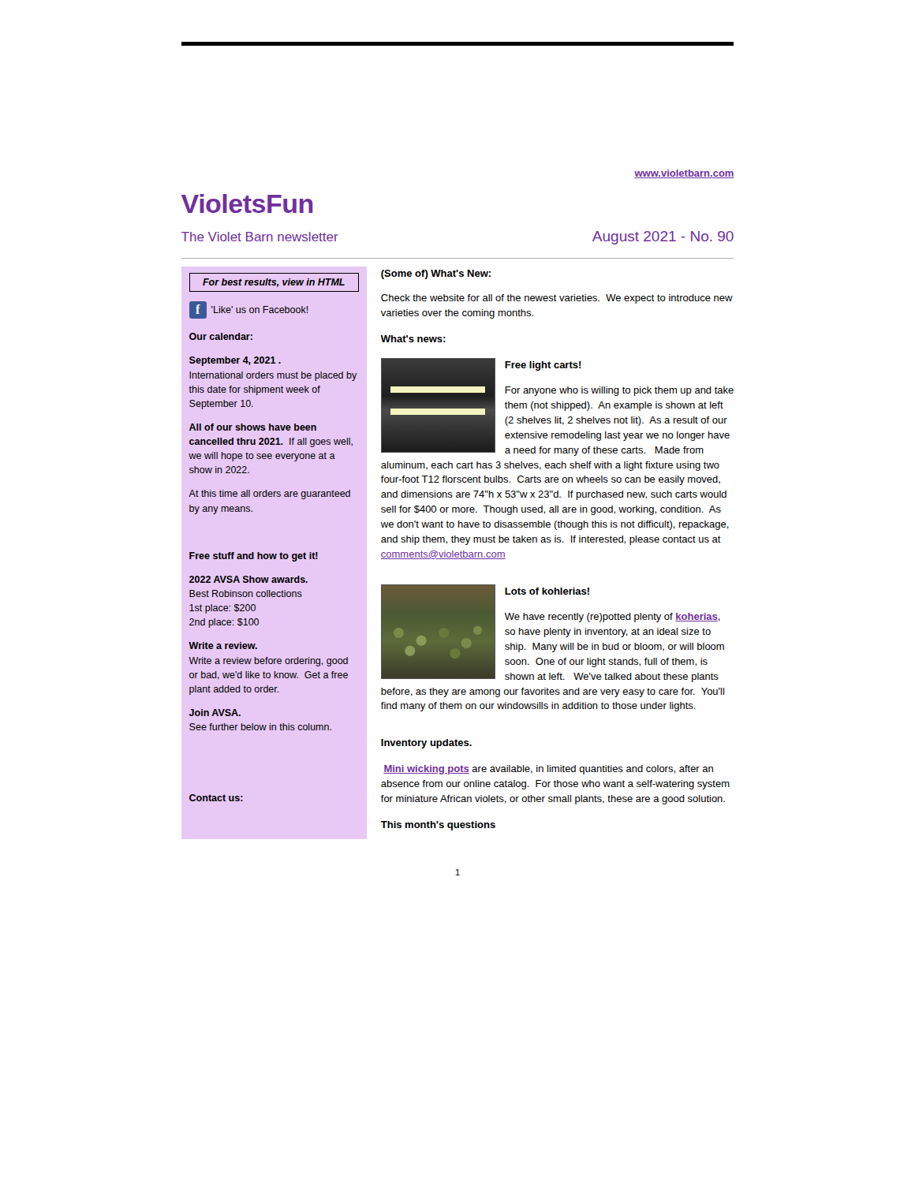www.violetbarn.com
VioletsFun
The Violet Barn newsletter
August 2021 - No. 90
For best results, view in HTML
f 'Like' us on Facebook!
Our calendar:
September 4, 2021 .
International orders must be placed by this date for shipment week of September 10.
All of our shows have been cancelled thru 2021. If all goes well, we will hope to see everyone at a show in 2022.
At this time all orders are guaranteed by any means.
Free stuff and how to get it!
2022 AVSA Show awards.
Best Robinson collections
1st place: $200
2nd place: $100
Write a review.
Write a review before ordering, good or bad, we'd like to know. Get a free plant added to order.
Join AVSA.
See further below in this column.
Contact us:
(Some of) What's New:
Check the website for all of the newest varieties. We expect to introduce new varieties over the coming months.
What's news:
Free light carts!
For anyone who is willing to pick them up and take them (not shipped). An example is shown at left (2 shelves lit, 2 shelves not lit). As a result of our extensive remodeling last year we no longer have a need for many of these carts. Made from aluminum, each cart has 3 shelves, each shelf with a light fixture using two four-foot T12 florscent bulbs. Carts are on wheels so can be easily moved, and dimensions are 74"h x 53"w x 23"d. If purchased new, such carts would sell for $400 or more. Though used, all are in good, working, condition. As we don't want to have to disassemble (though this is not difficult), repackage, and ship them, they must be taken as is. If interested, please contact us at comments@violetbarn.com
Lots of kohlerias!
We have recently (re)potted plenty of koherias, so have plenty in inventory, at an ideal size to ship. Many will be in bud or bloom, or will bloom soon. One of our light stands, full of them, is shown at left. We've talked about these plants before, as they are among our favorites and are very easy to care for. You'll find many of them on our windowsills in addition to those under lights.
Inventory updates.
Mini wicking pots are available, in limited quantities and colors, after an absence from our online catalog. For those who want a self-watering system for miniature African violets, or other small plants, these are a good solution.
This month's questions
1